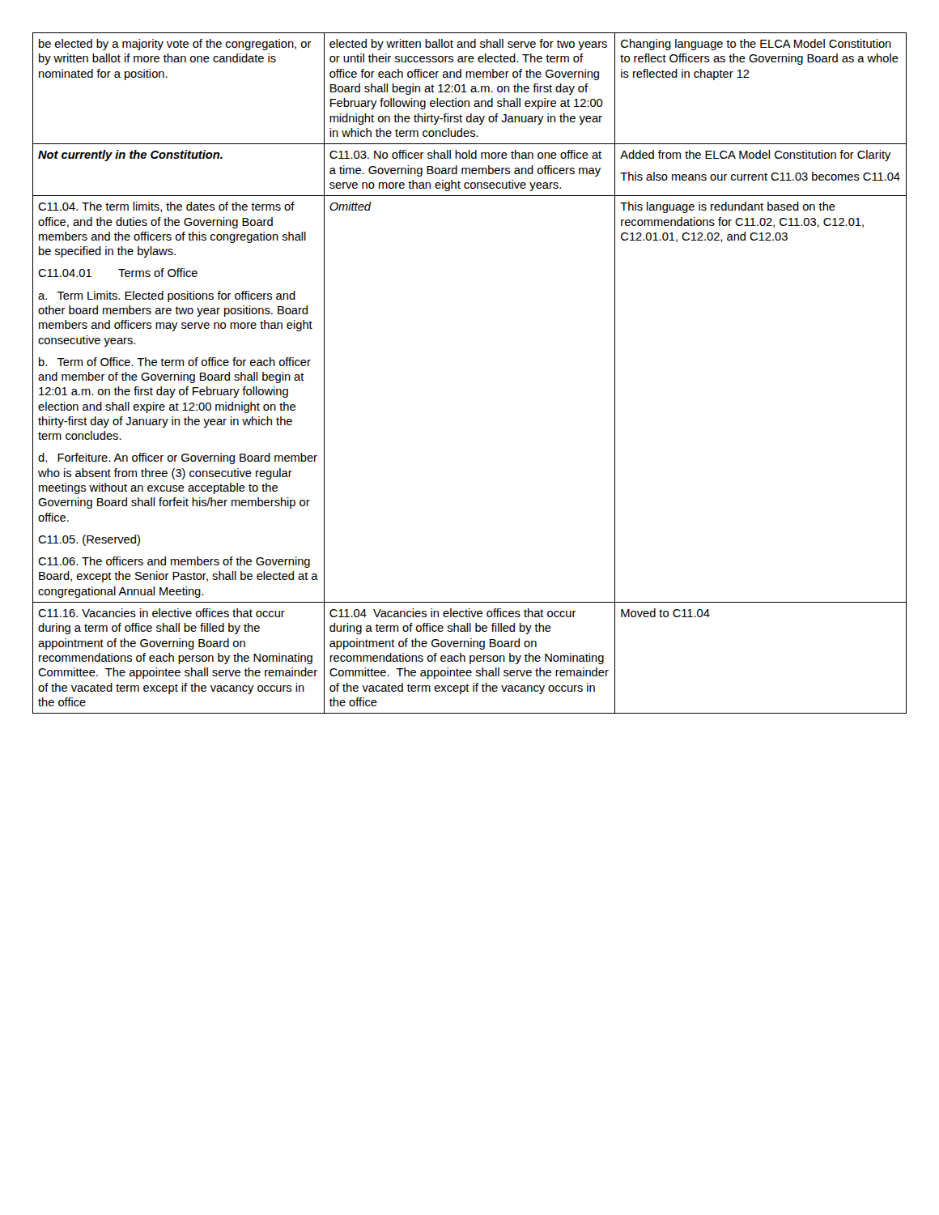| be elected by a majority vote of the congregation, or by written ballot if more than one candidate is nominated for a position. | elected by written ballot and shall serve for two years or until their successors are elected. The term of office for each officer and member of the Governing Board shall begin at 12:01 a.m. on the first day of February following election and shall expire at 12:00 midnight on the thirty-first day of January in the year in which the term concludes. | Changing language to the ELCA Model Constitution to reflect Officers as the Governing Board as a whole is reflected in chapter 12 |
| Not currently in the Constitution. | C11.03. No officer shall hold more than one office at a time. Governing Board members and officers may serve no more than eight consecutive years. | Added from the ELCA Model Constitution for Clarity This also means our current C11.03 becomes C11.04 |
| C11.04. The term limits, the dates of the terms of office, and the duties of the Governing Board members and the officers of this congregation shall be specified in the bylaws. C11.04.01 Terms of Office a. Term Limits. Elected positions for officers and other board members are two year positions. Board members and officers may serve no more than eight consecutive years. b. Term of Office. The term of office for each officer and member of the Governing Board shall begin at 12:01 a.m. on the first day of February following election and shall expire at 12:00 midnight on the thirty-first day of January in the year in which the term concludes. d. Forfeiture. An officer or Governing Board member who is absent from three (3) consecutive regular meetings without an excuse acceptable to the Governing Board shall forfeit his/her membership or office. C11.05. (Reserved) C11.06. The officers and members of the Governing Board, except the Senior Pastor, shall be elected at a congregational Annual Meeting. | Omitted | This language is redundant based on the recommendations for C11.02, C11.03, C12.01, C12.01.01, C12.02, and C12.03 |
| C11.16. Vacancies in elective offices that occur during a term of office shall be filled by the appointment of the Governing Board on recommendations of each person by the Nominating Committee. The appointee shall serve the remainder of the vacated term except if the vacancy occurs in the office | C11.04 Vacancies in elective offices that occur during a term of office shall be filled by the appointment of the Governing Board on recommendations of each person by the Nominating Committee. The appointee shall serve the remainder of the vacated term except if the vacancy occurs in the office | Moved to C11.04 |